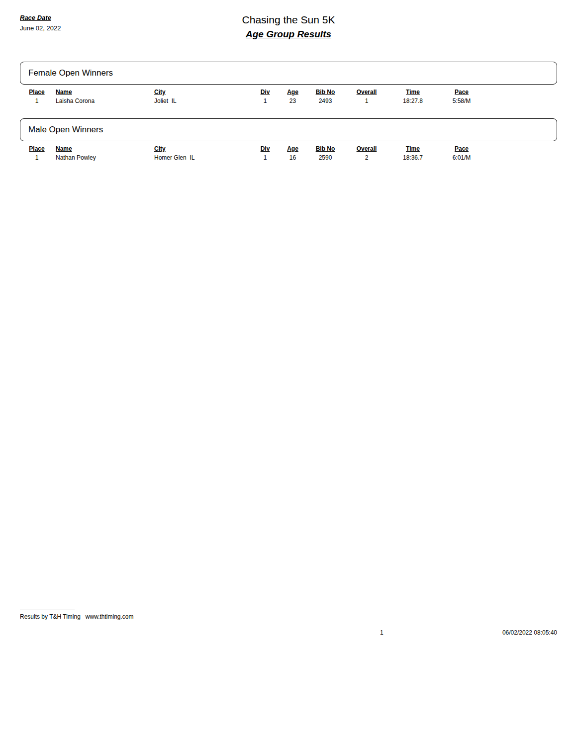Chasing the Sun 5K
Age Group Results
Race Date
June 02, 2022
Female Open Winners
| Place | Name | City | Div | Age | Bib No | Overall | Time | Pace | |
| --- | --- | --- | --- | --- | --- | --- | --- | --- | --- |
| 1 | Laisha Corona | Joliet IL | 1 | 23 | 2493 | 1 | 18:27.8 | 5:58/M | |
Male Open Winners
| Place | Name | City | Div | Age | Bib No | Overall | Time | Pace | |
| --- | --- | --- | --- | --- | --- | --- | --- | --- | --- |
| 1 | Nathan Powley | Homer Glen IL | 1 | 16 | 2590 | 2 | 18:36.7 | 6:01/M | |
Results by T&H Timing www.thtiming.com
1
06/02/2022 08:05:40